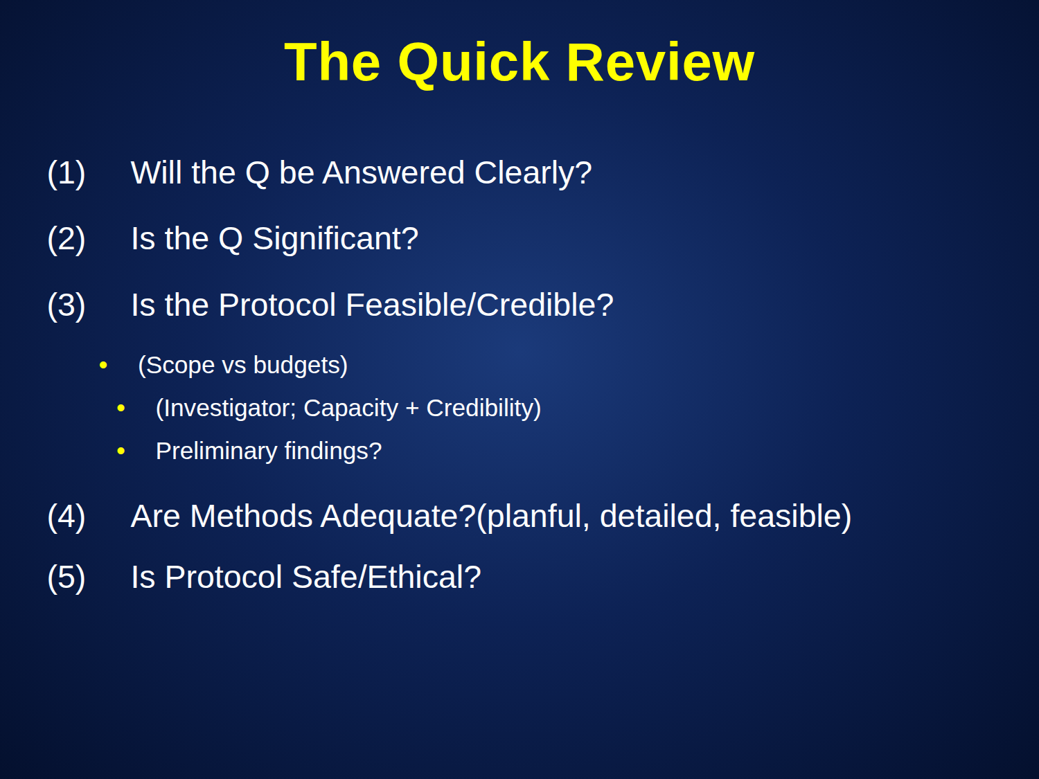The Quick Review
(1) Will the Q be Answered Clearly?
(2) Is the Q Significant?
(3) Is the Protocol Feasible/Credible?
(Scope vs budgets)
(Investigator; Capacity + Credibility)
Preliminary findings?
(4) Are Methods Adequate?(planful, detailed, feasible)
(5) Is Protocol Safe/Ethical?